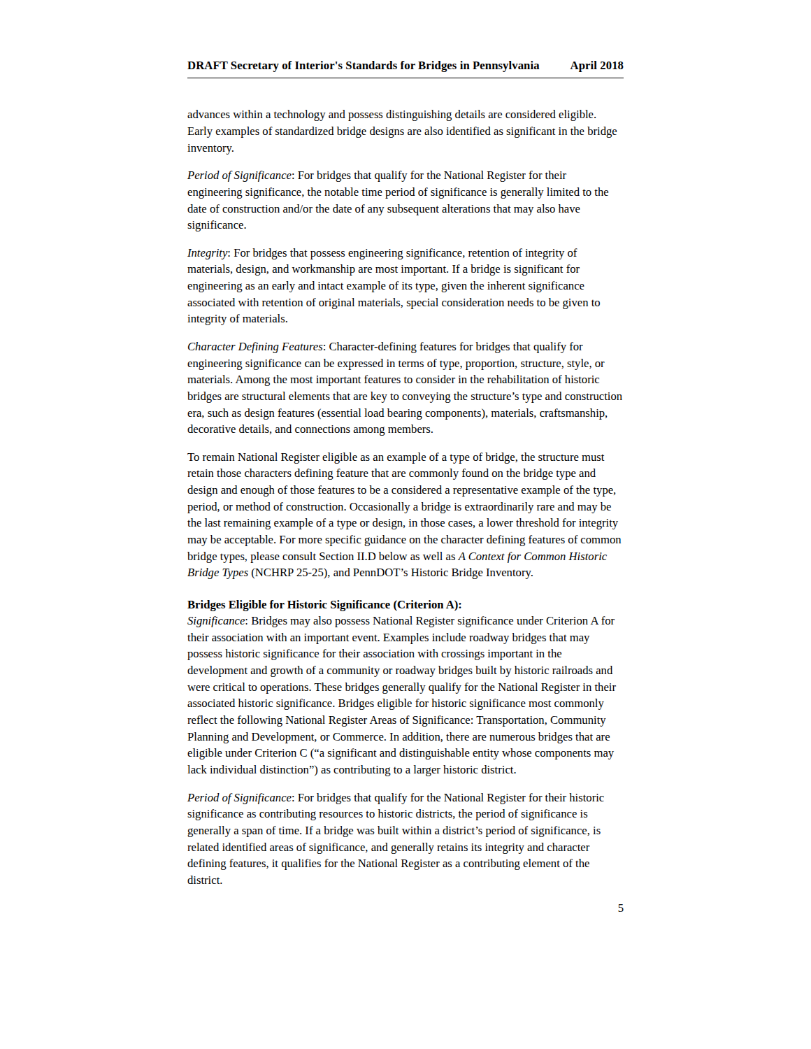DRAFT Secretary of Interior's Standards for Bridges in Pennsylvania April 2018
advances within a technology and possess distinguishing details are considered eligible. Early examples of standardized bridge designs are also identified as significant in the bridge inventory.
Period of Significance: For bridges that qualify for the National Register for their engineering significance, the notable time period of significance is generally limited to the date of construction and/or the date of any subsequent alterations that may also have significance.
Integrity: For bridges that possess engineering significance, retention of integrity of materials, design, and workmanship are most important. If a bridge is significant for engineering as an early and intact example of its type, given the inherent significance associated with retention of original materials, special consideration needs to be given to integrity of materials.
Character Defining Features: Character-defining features for bridges that qualify for engineering significance can be expressed in terms of type, proportion, structure, style, or materials. Among the most important features to consider in the rehabilitation of historic bridges are structural elements that are key to conveying the structure’s type and construction era, such as design features (essential load bearing components), materials, craftsmanship, decorative details, and connections among members.
To remain National Register eligible as an example of a type of bridge, the structure must retain those characters defining feature that are commonly found on the bridge type and design and enough of those features to be a considered a representative example of the type, period, or method of construction. Occasionally a bridge is extraordinarily rare and may be the last remaining example of a type or design, in those cases, a lower threshold for integrity may be acceptable. For more specific guidance on the character defining features of common bridge types, please consult Section II.D below as well as A Context for Common Historic Bridge Types (NCHRP 25-25), and PennDOT’s Historic Bridge Inventory.
Bridges Eligible for Historic Significance (Criterion A):
Significance: Bridges may also possess National Register significance under Criterion A for their association with an important event. Examples include roadway bridges that may possess historic significance for their association with crossings important in the development and growth of a community or roadway bridges built by historic railroads and were critical to operations. These bridges generally qualify for the National Register in their associated historic significance. Bridges eligible for historic significance most commonly reflect the following National Register Areas of Significance: Transportation, Community Planning and Development, or Commerce. In addition, there are numerous bridges that are eligible under Criterion C (“a significant and distinguishable entity whose components may lack individual distinction”) as contributing to a larger historic district.
Period of Significance: For bridges that qualify for the National Register for their historic significance as contributing resources to historic districts, the period of significance is generally a span of time. If a bridge was built within a district’s period of significance, is related identified areas of significance, and generally retains its integrity and character defining features, it qualifies for the National Register as a contributing element of the district.
5